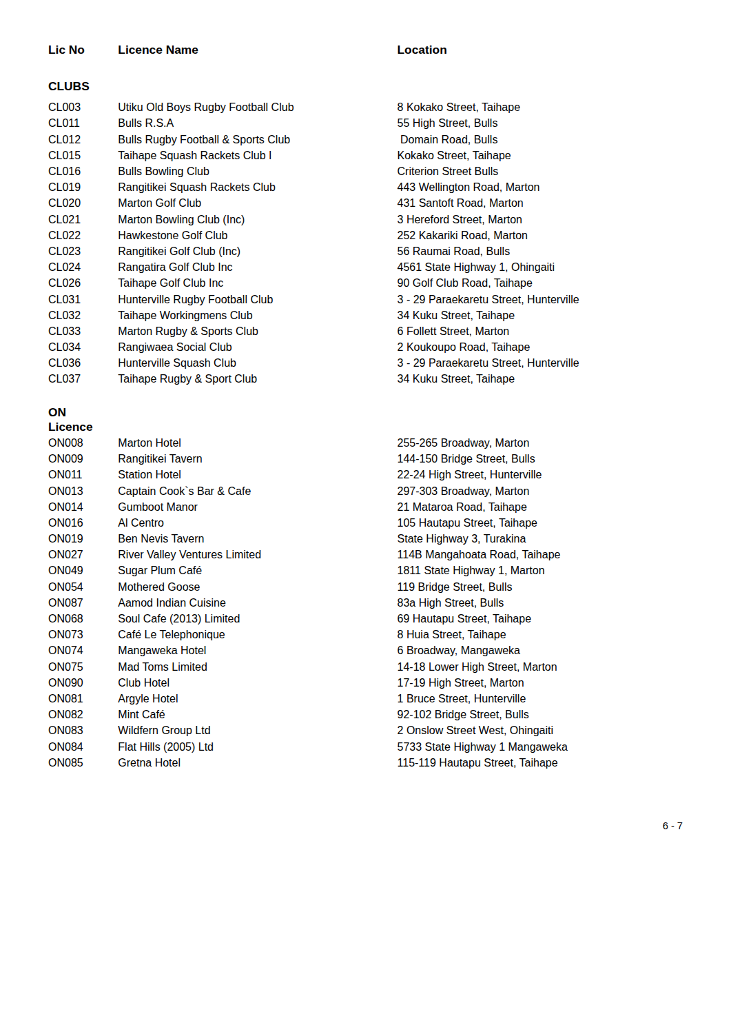| Lic No | Licence Name | Location |
| --- | --- | --- |
CLUBS
| CL003 | Utiku Old Boys Rugby Football Club | 8 Kokako Street, Taihape |
| CL011 | Bulls R.S.A | 55 High Street, Bulls |
| CL012 | Bulls Rugby Football & Sports Club | Domain Road, Bulls |
| CL015 | Taihape Squash Rackets Club I | Kokako Street, Taihape |
| CL016 | Bulls Bowling Club | Criterion Street Bulls |
| CL019 | Rangitikei Squash Rackets Club | 443 Wellington Road, Marton |
| CL020 | Marton Golf Club | 431 Santoft Road, Marton |
| CL021 | Marton Bowling Club (Inc) | 3 Hereford Street, Marton |
| CL022 | Hawkestone Golf Club | 252 Kakariki Road, Marton |
| CL023 | Rangitikei Golf Club (Inc) | 56 Raumai Road, Bulls |
| CL024 | Rangatira Golf Club Inc | 4561 State Highway 1, Ohingaiti |
| CL026 | Taihape Golf Club Inc | 90 Golf Club Road, Taihape |
| CL031 | Hunterville Rugby Football Club | 3 - 29 Paraekaretu Street, Hunterville |
| CL032 | Taihape Workingmens Club | 34 Kuku Street, Taihape |
| CL033 | Marton Rugby & Sports Club | 6 Follett Street, Marton |
| CL034 | Rangiwaea Social Club | 2 Koukoupo Road, Taihape |
| CL036 | Hunterville Squash Club | 3 - 29 Paraekaretu Street, Hunterville |
| CL037 | Taihape Rugby & Sport Club | 34 Kuku Street, Taihape |
ON
Licence
| ON008 | Marton Hotel | 255-265 Broadway, Marton |
| ON009 | Rangitikei Tavern | 144-150 Bridge Street, Bulls |
| ON011 | Station Hotel | 22-24 High Street, Hunterville |
| ON013 | Captain Cook`s Bar & Cafe | 297-303 Broadway, Marton |
| ON014 | Gumboot Manor | 21 Mataroa Road, Taihape |
| ON016 | Al Centro | 105 Hautapu Street, Taihape |
| ON019 | Ben Nevis Tavern | State Highway 3, Turakina |
| ON027 | River Valley Ventures Limited | 114B Mangahoata Road, Taihape |
| ON049 | Sugar Plum Café | 1811 State Highway 1, Marton |
| ON054 | Mothered Goose | 119 Bridge Street, Bulls |
| ON087 | Aamod Indian Cuisine | 83a High Street, Bulls |
| ON068 | Soul Cafe (2013) Limited | 69 Hautapu Street, Taihape |
| ON073 | Café Le Telephonique | 8 Huia Street, Taihape |
| ON074 | Mangaweka Hotel | 6 Broadway, Mangaweka |
| ON075 | Mad Toms Limited | 14-18 Lower High Street, Marton |
| ON090 | Club Hotel | 17-19 High Street, Marton |
| ON081 | Argyle Hotel | 1 Bruce Street, Hunterville |
| ON082 | Mint Café | 92-102 Bridge Street, Bulls |
| ON083 | Wildfern Group Ltd | 2 Onslow Street West, Ohingaiti |
| ON084 | Flat Hills (2005) Ltd | 5733 State Highway 1 Mangaweka |
| ON085 | Gretna Hotel | 115-119 Hautapu Street, Taihape |
6 - 7